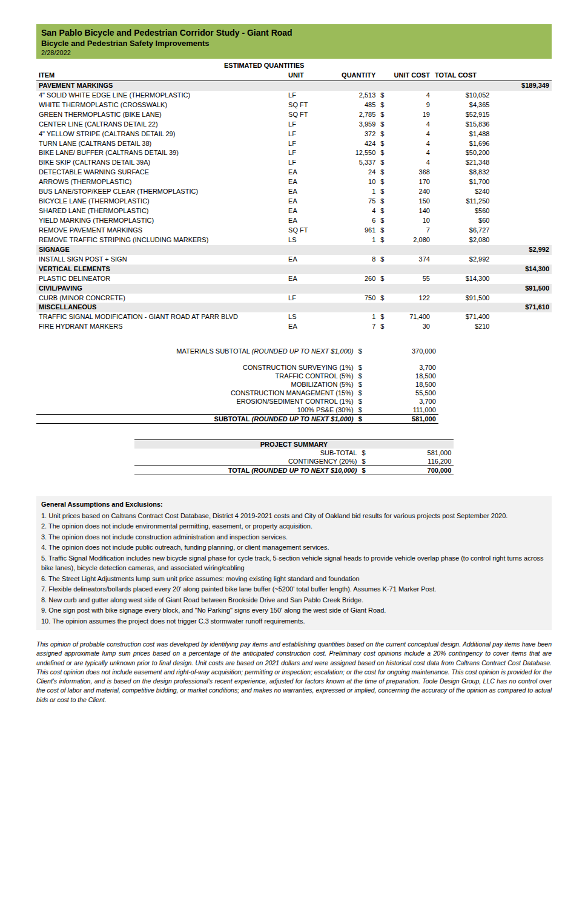San Pablo Bicycle and Pedestrian Corridor Study - Giant Road
Bicycle and Pedestrian Safety Improvements
2/28/2022
| ESTIMATED QUANTITIES | |
| ITEM | UNIT | QUANTITY | | UNIT COST | TOTAL COST | |
| PAVEMENT MARKINGS | | | | | | $189,349 |
| 4" SOLID WHITE EDGE LINE (THERMOPLASTIC) | LF | 2,513 | $ | 4 | $10,052 | |
| WHITE THERMOPLASTIC (CROSSWALK) | SQ FT | 485 | $ | 9 | $4,365 | |
| GREEN THERMOPLASTIC (BIKE LANE) | SQ FT | 2,785 | $ | 19 | $52,915 | |
| CENTER LINE (CALTRANS DETAIL 22) | LF | 3,959 | $ | 4 | $15,836 | |
| 4" YELLOW STRIPE (CALTRANS DETAIL 29) | LF | 372 | $ | 4 | $1,488 | |
| TURN LANE (CALTRANS DETAIL 38) | LF | 424 | $ | 4 | $1,696 | |
| BIKE LANE/ BUFFER (CALTRANS DETAIL 39) | LF | 12,550 | $ | 4 | $50,200 | |
| BIKE SKIP (CALTRANS DETAIL 39A) | LF | 5,337 | $ | 4 | $21,348 | |
| DETECTABLE WARNING SURFACE | EA | 24 | $ | 368 | $8,832 | |
| ARROWS (THERMOPLASTIC) | EA | 10 | $ | 170 | $1,700 | |
| BUS LANE/STOP/KEEP CLEAR (THERMOPLASTIC) | EA | 1 | $ | 240 | $240 | |
| BICYCLE LANE (THERMOPLASTIC) | EA | 75 | $ | 150 | $11,250 | |
| SHARED LANE (THERMOPLASTIC) | EA | 4 | $ | 140 | $560 | |
| YIELD MARKING (THERMOPLASTIC) | EA | 6 | $ | 10 | $60 | |
| REMOVE PAVEMENT MARKINGS | SQ FT | 961 | $ | 7 | $6,727 | |
| REMOVE TRAFFIC STRIPING (INCLUDING MARKERS) | LS | 1 | $ | 2,080 | $2,080 | |
| SIGNAGE | | | | | | $2,992 |
| INSTALL SIGN POST + SIGN | EA | 8 | $ | 374 | $2,992 | |
| VERTICAL ELEMENTS | | | | | | $14,300 |
| PLASTIC DELINEATOR | EA | 260 | $ | 55 | $14,300 | |
| CIVIL/PAVING | | | | | | $91,500 |
| CURB (MINOR CONCRETE) | LF | 750 | $ | 122 | $91,500 | |
| MISCELLANEOUS | | | | | | $71,610 |
| TRAFFIC SIGNAL MODIFICATION - GIANT ROAD AT PARR BLVD | LS | 1 | $ | 71,400 | $71,400 | |
| FIRE HYDRANT MARKERS | EA | 7 | $ | 30 | $210 | |
| MATERIALS SUBTOTAL (ROUNDED UP TO NEXT $1,000) | $ | 370,000 | |
| CONSTRUCTION SURVEYING (1%) | $ | 3,700 | |
| TRAFFIC CONTROL (5%) | $ | 18,500 | |
| MOBILIZATION (5%) | $ | 18,500 | |
| CONSTRUCTION MANAGEMENT (15%) | $ | 55,500 | |
| EROSION/SEDIMENT CONTROL (1%) | $ | 3,700 | |
| 100% PS&E (30%) | $ | 111,000 | |
| SUBTOTAL (ROUNDED UP TO NEXT $1,000) | $ | 581,000 | |
| PROJECT SUMMARY |
| SUB-TOTAL | $ | 581,000 |
| CONTINGENCY (20%) | $ | 116,200 |
| TOTAL (ROUNDED UP TO NEXT $10,000) | $ | 700,000 |
General Assumptions and Exclusions:
1. Unit prices based on Caltrans Contract Cost Database, District 4 2019-2021 costs and City of Oakland bid results for various projects post September 2020.
2. The opinion does not include environmental permitting, easement, or property acquisition.
3. The opinion does not include construction administration and inspection services.
4. The opinion does not include public outreach, funding planning, or client management services.
5. Traffic Signal Modification includes new bicycle signal phase for cycle track, 5-section vehicle signal heads to provide vehicle overlap phase (to control right turns across bike lanes), bicycle detection cameras, and associated wiring/cabling
6. The Street Light Adjustments lump sum unit price assumes: moving existing light standard and foundation
7. Flexible delineators/bollards placed every 20' along painted bike lane buffer (~5200' total buffer length). Assumes K-71 Marker Post.
8. New curb and gutter along west side of Giant Road between Brookside Drive and San Pablo Creek Bridge.
9. One sign post with bike signage every block, and "No Parking" signs every 150' along the west side of Giant Road.
10. The opinion assumes the project does not trigger C.3 stormwater runoff requirements.
This opinion of probable construction cost was developed by identifying pay items and establishing quantities based on the current conceptual design. Additional pay items have been assigned approximate lump sum prices based on a percentage of the anticipated construction cost. Preliminary cost opinions include a 20% contingency to cover items that are undefined or are typically unknown prior to final design. Unit costs are based on 2021 dollars and were assigned based on historical cost data from Caltrans Contract Cost Database. This cost opinion does not include easement and right-of-way acquisition; permitting or inspection; escalation; or the cost for ongoing maintenance. This cost opinion is provided for the Client's information, and is based on the design professional's recent experience, adjusted for factors known at the time of preparation. Toole Design Group, LLC has no control over the cost of labor and material, competitive bidding, or market conditions; and makes no warranties, expressed or implied, concerning the accuracy of the opinion as compared to actual bids or cost to the Client.